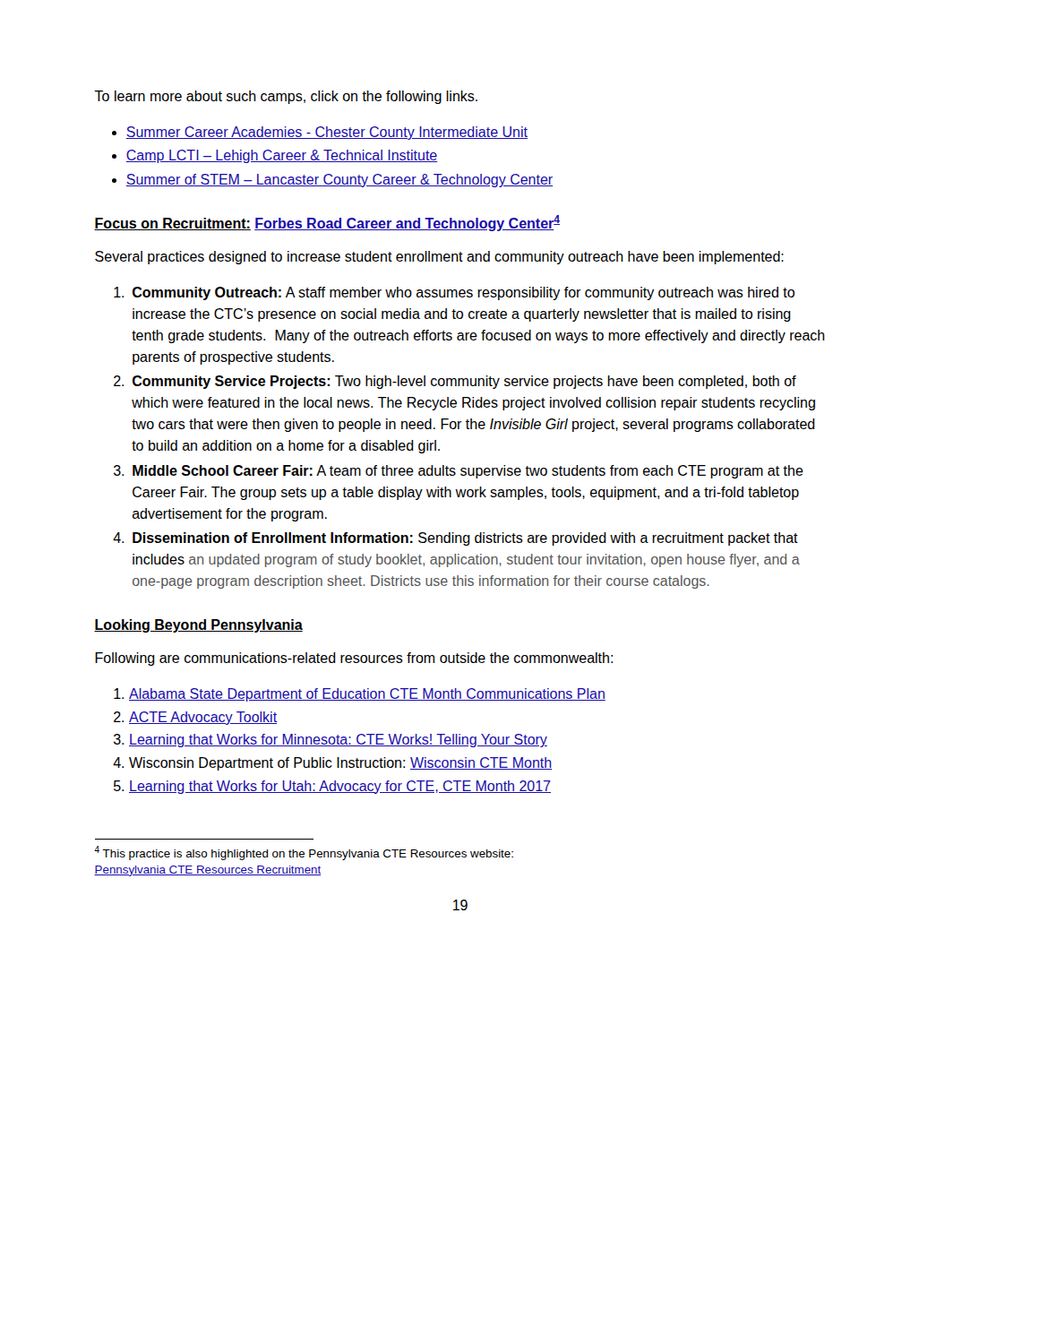To learn more about such camps, click on the following links.
Summer Career Academies - Chester County Intermediate Unit
Camp LCTI – Lehigh Career & Technical Institute
Summer of STEM – Lancaster County Career & Technology Center
Focus on Recruitment: Forbes Road Career and Technology Center4
Several practices designed to increase student enrollment and community outreach have been implemented:
Community Outreach: A staff member who assumes responsibility for community outreach was hired to increase the CTC’s presence on social media and to create a quarterly newsletter that is mailed to rising tenth grade students. Many of the outreach efforts are focused on ways to more effectively and directly reach parents of prospective students.
Community Service Projects: Two high-level community service projects have been completed, both of which were featured in the local news. The Recycle Rides project involved collision repair students recycling two cars that were then given to people in need. For the Invisible Girl project, several programs collaborated to build an addition on a home for a disabled girl.
Middle School Career Fair: A team of three adults supervise two students from each CTE program at the Career Fair. The group sets up a table display with work samples, tools, equipment, and a tri-fold tabletop advertisement for the program.
Dissemination of Enrollment Information: Sending districts are provided with a recruitment packet that includes an updated program of study booklet, application, student tour invitation, open house flyer, and a one-page program description sheet. Districts use this information for their course catalogs.
Looking Beyond Pennsylvania
Following are communications-related resources from outside the commonwealth:
Alabama State Department of Education CTE Month Communications Plan
ACTE Advocacy Toolkit
Learning that Works for Minnesota: CTE Works! Telling Your Story
Wisconsin Department of Public Instruction: Wisconsin CTE Month
Learning that Works for Utah: Advocacy for CTE, CTE Month 2017
4 This practice is also highlighted on the Pennsylvania CTE Resources website:
Pennsylvania CTE Resources Recruitment
19